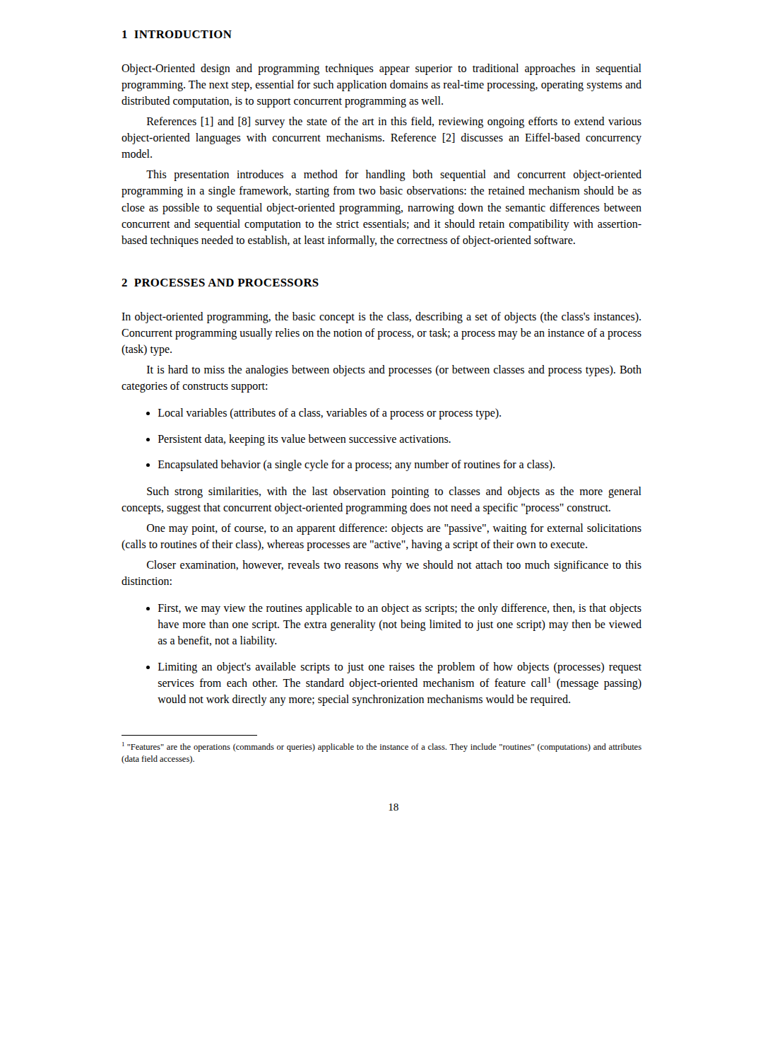1 INTRODUCTION
Object-Oriented design and programming techniques appear superior to traditional approaches in sequential programming. The next step, essential for such application domains as real-time processing, operating systems and distributed computation, is to support concurrent programming as well.
References [1] and [8] survey the state of the art in this field, reviewing ongoing efforts to extend various object-oriented languages with concurrent mechanisms. Reference [2] discusses an Eiffel-based concurrency model.
This presentation introduces a method for handling both sequential and concurrent object-oriented programming in a single framework, starting from two basic observations: the retained mechanism should be as close as possible to sequential object-oriented programming, narrowing down the semantic differences between concurrent and sequential computation to the strict essentials; and it should retain compatibility with assertion-based techniques needed to establish, at least informally, the correctness of object-oriented software.
2 PROCESSES AND PROCESSORS
In object-oriented programming, the basic concept is the class, describing a set of objects (the class's instances). Concurrent programming usually relies on the notion of process, or task; a process may be an instance of a process (task) type.
It is hard to miss the analogies between objects and processes (or between classes and process types). Both categories of constructs support:
Local variables (attributes of a class, variables of a process or process type).
Persistent data, keeping its value between successive activations.
Encapsulated behavior (a single cycle for a process; any number of routines for a class).
Such strong similarities, with the last observation pointing to classes and objects as the more general concepts, suggest that concurrent object-oriented programming does not need a specific "process" construct.
One may point, of course, to an apparent difference: objects are "passive", waiting for external solicitations (calls to routines of their class), whereas processes are "active", having a script of their own to execute.
Closer examination, however, reveals two reasons why we should not attach too much significance to this distinction:
First, we may view the routines applicable to an object as scripts; the only difference, then, is that objects have more than one script. The extra generality (not being limited to just one script) may then be viewed as a benefit, not a liability.
Limiting an object's available scripts to just one raises the problem of how objects (processes) request services from each other. The standard object-oriented mechanism of feature call1 (message passing) would not work directly any more; special synchronization mechanisms would be required.
1"Features" are the operations (commands or queries) applicable to the instance of a class. They include "routines" (computations) and attributes (data field accesses).
18